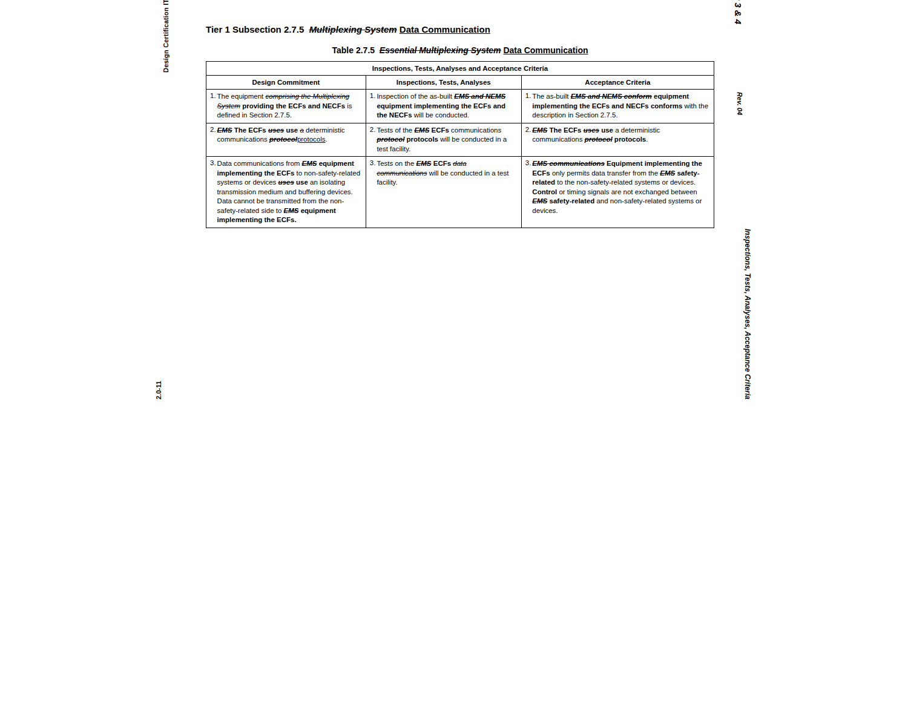Design Certification ITAAC
2.0-11
STP 3 & 4
Rev. 04
Inspections, Tests, Analyses, Acceptance Criteria
Tier 1 Subsection 2.7.5 Multiplexing System Data Communication
Table 2.7.5 Essential Multiplexing System Data Communication
| Inspections, Tests, Analyses and Acceptance Criteria |
| --- |
| Design Commitment | Inspections, Tests, Analyses | Acceptance Criteria |
| 1. | The equipment comprising the Multiplexing System providing the ECFs and NECFs is defined in Section 2.7.5. | 1. | Inspection of the as-built EMS and NEMS equipment implementing the ECFs and the NECFs will be conducted. | 1. | The as-built EMS and NEMS conform equipment implementing the ECFs and NECFs conforms with the description in Section 2.7.5. |
| 2. | EMS The ECFs uses use a deterministic communications protocol protocols . | 2. | Tests of the EMS ECFs communications protocol protocols will be conducted in a test facility. | 2. | EMS The ECFs uses use a deterministic communications protocol protocols . |
| 3. | Data communications from EMS equipment implementing the ECFs to non-safety-related systems or devices uses use an isolating transmission medium and buffering devices. Data cannot be transmitted from the non-safety-related side to EMS equipment implementing the ECFs. | 3. | Tests on the EMS ECFs data communications will be conducted in a test facility. | 3. | EMS communications Equipment implementing the ECFs only permits data transfer from the EMS safety-related to the non-safety-related systems or devices. Control or timing signals are not exchanged between EMS safety-related and non-safety-related systems or devices. |